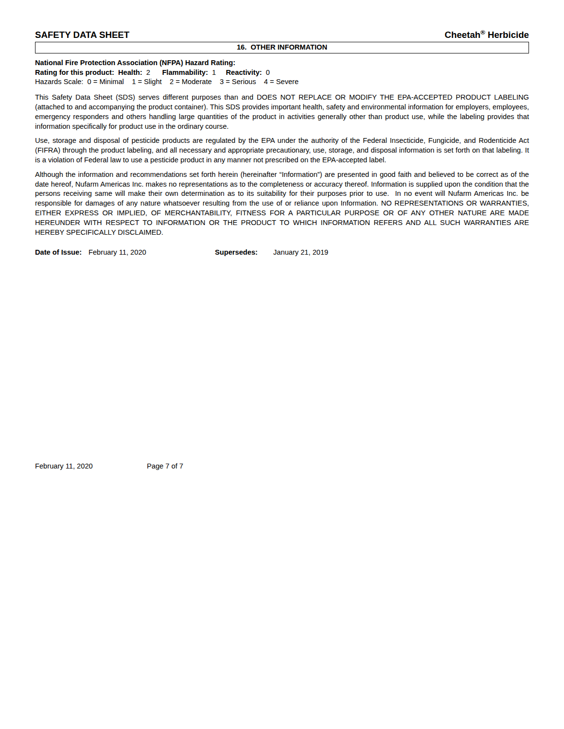SAFETY DATA SHEET Cheetah® Herbicide
16. OTHER INFORMATION
National Fire Protection Association (NFPA) Hazard Rating:
Rating for this product: Health: 2 Flammability: 1 Reactivity: 0
Hazards Scale: 0 = Minimal 1 = Slight 2 = Moderate 3 = Serious 4 = Severe
This Safety Data Sheet (SDS) serves different purposes than and DOES NOT REPLACE OR MODIFY THE EPA-ACCEPTED PRODUCT LABELING (attached to and accompanying the product container). This SDS provides important health, safety and environmental information for employers, employees, emergency responders and others handling large quantities of the product in activities generally other than product use, while the labeling provides that information specifically for product use in the ordinary course.
Use, storage and disposal of pesticide products are regulated by the EPA under the authority of the Federal Insecticide, Fungicide, and Rodenticide Act (FIFRA) through the product labeling, and all necessary and appropriate precautionary, use, storage, and disposal information is set forth on that labeling. It is a violation of Federal law to use a pesticide product in any manner not prescribed on the EPA-accepted label.
Although the information and recommendations set forth herein (hereinafter “Information”) are presented in good faith and believed to be correct as of the date hereof, Nufarm Americas Inc. makes no representations as to the completeness or accuracy thereof. Information is supplied upon the condition that the persons receiving same will make their own determination as to its suitability for their purposes prior to use. In no event will Nufarm Americas Inc. be responsible for damages of any nature whatsoever resulting from the use of or reliance upon Information. NO REPRESENTATIONS OR WARRANTIES, EITHER EXPRESS OR IMPLIED, OF MERCHANTABILITY, FITNESS FOR A PARTICULAR PURPOSE OR OF ANY OTHER NATURE ARE MADE HEREUNDER WITH RESPECT TO INFORMATION OR THE PRODUCT TO WHICH INFORMATION REFERS AND ALL SUCH WARRANTIES ARE HEREBY SPECIFICALLY DISCLAIMED.
Date of Issue: February 11, 2020 Supersedes: January 21, 2019
February 11, 2020 Page 7 of 7